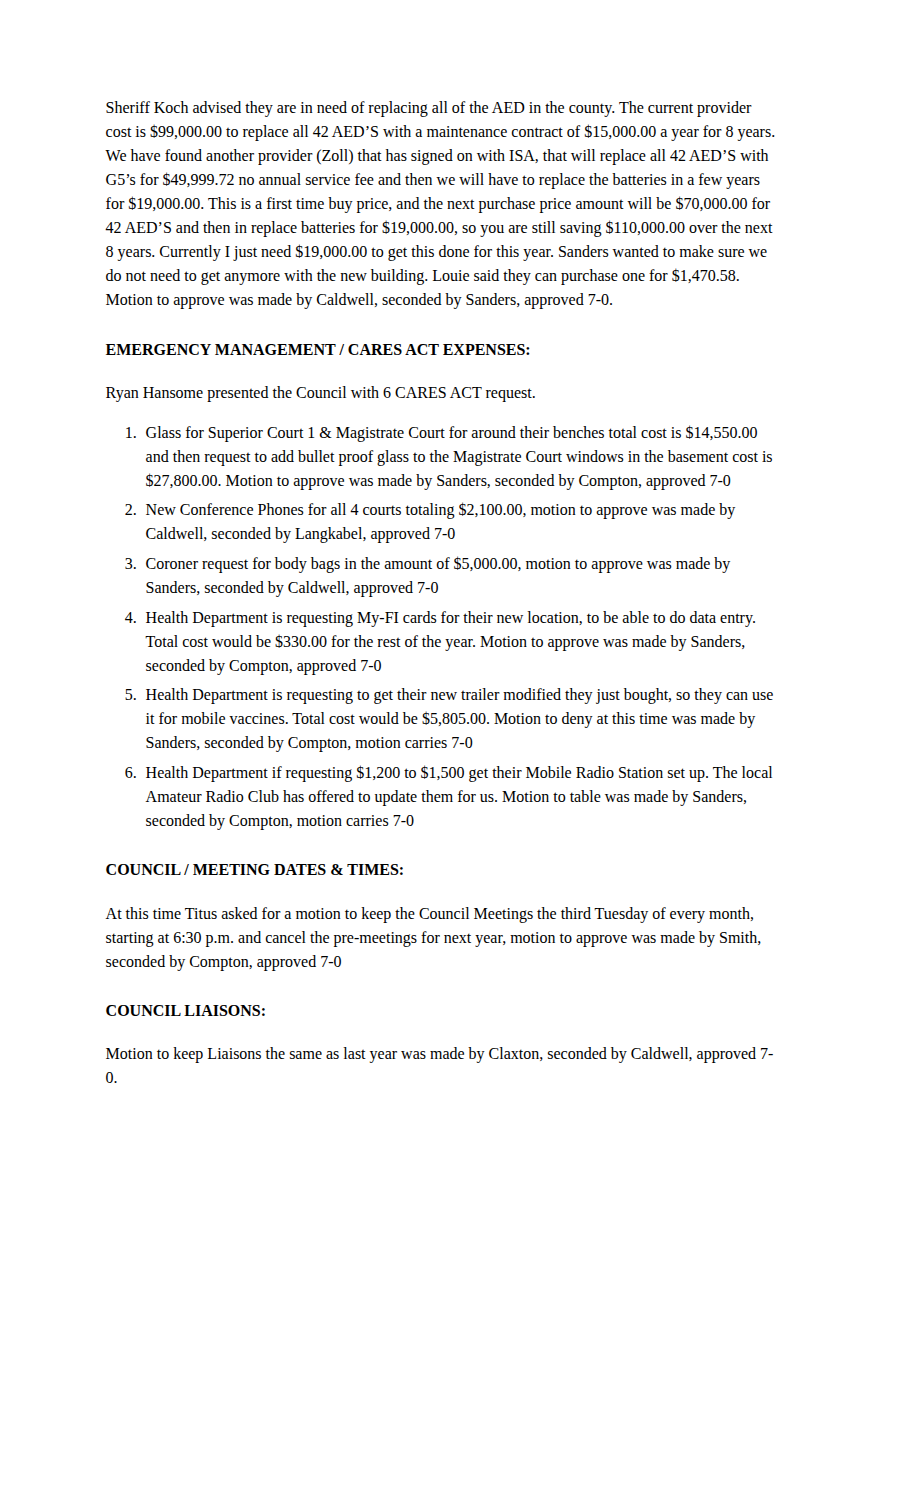Sheriff Koch advised they are in need of replacing all of the AED in the county. The current provider cost is $99,000.00 to replace all 42 AED’S with a maintenance contract of $15,000.00 a year for 8 years. We have found another provider (Zoll) that has signed on with ISA, that will replace all 42 AED’S with G5’s for $49,999.72 no annual service fee and then we will have to replace the batteries in a few years for $19,000.00. This is a first time buy price, and the next purchase price amount will be $70,000.00 for 42 AED’S and then in replace batteries for $19,000.00, so you are still saving $110,000.00 over the next 8 years. Currently I just need $19,000.00 to get this done for this year. Sanders wanted to make sure we do not need to get anymore with the new building. Louie said they can purchase one for $1,470.58. Motion to approve was made by Caldwell, seconded by Sanders, approved 7-0.
Emergency Management / Cares Act Expenses:
Ryan Hansome presented the Council with 6 CARES ACT request.
Glass for Superior Court 1 & Magistrate Court for around their benches total cost is $14,550.00 and then request to add bullet proof glass to the Magistrate Court windows in the basement cost is $27,800.00. Motion to approve was made by Sanders, seconded by Compton, approved 7-0
New Conference Phones for all 4 courts totaling $2,100.00, motion to approve was made by Caldwell, seconded by Langkabel, approved 7-0
Coroner request for body bags in the amount of $5,000.00, motion to approve was made by Sanders, seconded by Caldwell, approved 7-0
Health Department is requesting My-FI cards for their new location, to be able to do data entry. Total cost would be $330.00 for the rest of the year. Motion to approve was made by Sanders, seconded by Compton, approved 7-0
Health Department is requesting to get their new trailer modified they just bought, so they can use it for mobile vaccines. Total cost would be $5,805.00. Motion to deny at this time was made by Sanders, seconded by Compton, motion carries 7-0
Health Department if requesting $1,200 to $1,500 get their Mobile Radio Station set up. The local Amateur Radio Club has offered to update them for us. Motion to table was made by Sanders, seconded by Compton, motion carries 7-0
Council / Meeting Dates & Times:
At this time Titus asked for a motion to keep the Council Meetings the third Tuesday of every month, starting at 6:30 p.m. and cancel the pre-meetings for next year, motion to approve was made by Smith, seconded by Compton, approved 7-0
Council Liaisons:
Motion to keep Liaisons the same as last year was made by Claxton, seconded by Caldwell, approved 7-0.